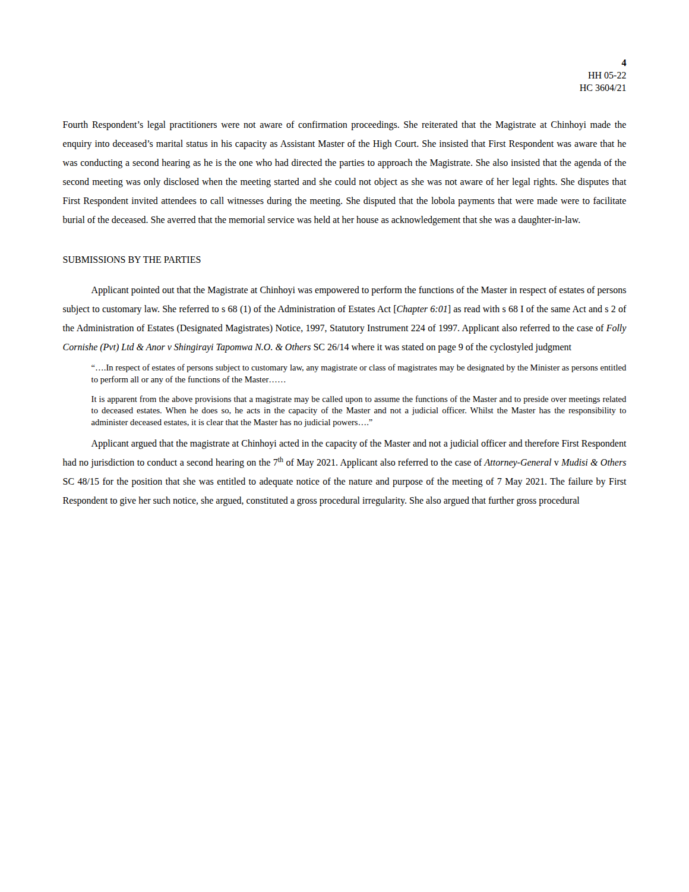4
HH 05-22
HC 3604/21
Fourth Respondent’s legal practitioners were not aware of confirmation proceedings. She reiterated that the Magistrate at Chinhoyi made the enquiry into deceased’s marital status in his capacity as Assistant Master of the High Court. She insisted that First Respondent was aware that he was conducting a second hearing as he is the one who had directed the parties to approach the Magistrate. She also insisted that the agenda of the second meeting was only disclosed when the meeting started and she could not object as she was not aware of her legal rights. She disputes that First Respondent invited attendees to call witnesses during the meeting. She disputed that the lobola payments that were made were to facilitate burial of the deceased. She averred that the memorial service was held at her house as acknowledgement that she was a daughter-in-law.
SUBMISSIONS BY THE PARTIES
Applicant pointed out that the Magistrate at Chinhoyi was empowered to perform the functions of the Master in respect of estates of persons subject to customary law. She referred to s 68 (1) of the Administration of Estates Act [Chapter 6:01] as read with s 68 I of the same Act and s 2 of the Administration of Estates (Designated Magistrates) Notice, 1997, Statutory Instrument 224 of 1997. Applicant also referred to the case of Folly Cornishe (Pvt) Ltd & Anor v Shingirayi Tapomwa N.O. & Others SC 26/14 where it was stated on page 9 of the cyclostyled judgment
“….In respect of estates of persons subject to customary law, any magistrate or class of magistrates may be designated by the Minister as persons entitled to perform all or any of the functions of the Master……
It is apparent from the above provisions that a magistrate may be called upon to assume the functions of the Master and to preside over meetings related to deceased estates. When he does so, he acts in the capacity of the Master and not a judicial officer. Whilst the Master has the responsibility to administer deceased estates, it is clear that the Master has no judicial powers….”
Applicant argued that the magistrate at Chinhoyi acted in the capacity of the Master and not a judicial officer and therefore First Respondent had no jurisdiction to conduct a second hearing on the 7th of May 2021. Applicant also referred to the case of Attorney-General v Mudisi & Others SC 48/15 for the position that she was entitled to adequate notice of the nature and purpose of the meeting of 7 May 2021. The failure by First Respondent to give her such notice, she argued, constituted a gross procedural irregularity. She also argued that further gross procedural